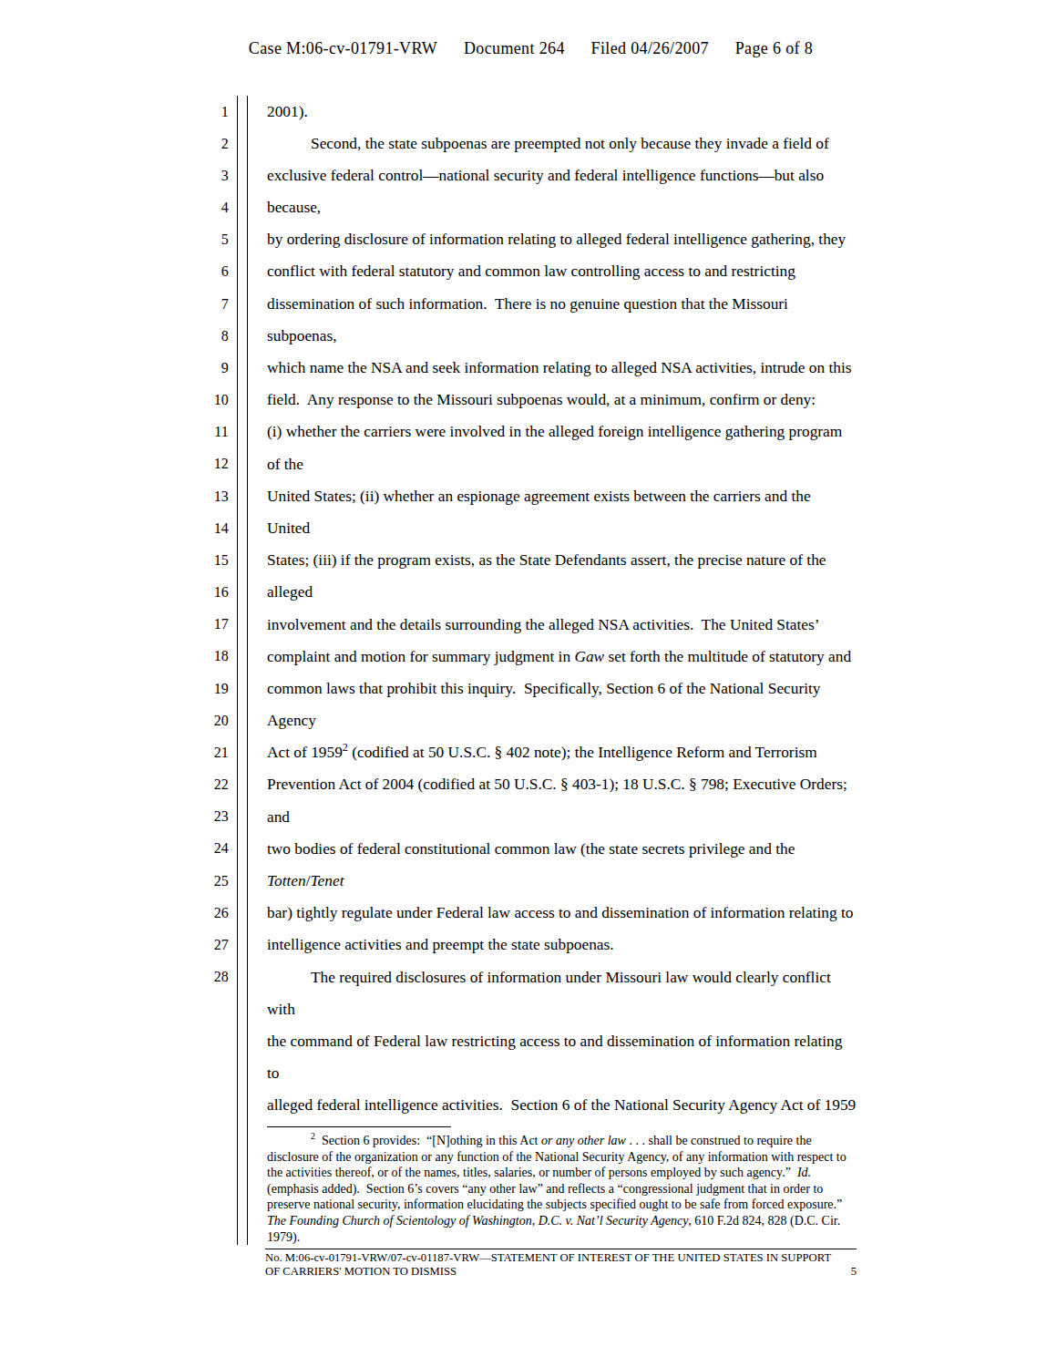Case M:06-cv-01791-VRW Document 264 Filed 04/26/2007 Page 6 of 8
1
2
3
4
5
6
7
8
9
10
11
12
13
14
15
16
17
18
19
20
21
22
23
24
25
26
27
28
2001).
Second, the state subpoenas are preempted not only because they invade a field of
exclusive federal control—national security and federal intelligence functions—but also because,
by ordering disclosure of information relating to alleged federal intelligence gathering, they
conflict with federal statutory and common law controlling access to and restricting
dissemination of such information. There is no genuine question that the Missouri subpoenas,
which name the NSA and seek information relating to alleged NSA activities, intrude on this
field. Any response to the Missouri subpoenas would, at a minimum, confirm or deny:
(i) whether the carriers were involved in the alleged foreign intelligence gathering program of the
United States; (ii) whether an espionage agreement exists between the carriers and the United
States; (iii) if the program exists, as the State Defendants assert, the precise nature of the alleged
involvement and the details surrounding the alleged NSA activities. The United States’
complaint and motion for summary judgment in Gaw set forth the multitude of statutory and
common laws that prohibit this inquiry. Specifically, Section 6 of the National Security Agency
Act of 19592 (codified at 50 U.S.C. § 402 note); the Intelligence Reform and Terrorism
Prevention Act of 2004 (codified at 50 U.S.C. § 403-1); 18 U.S.C. § 798; Executive Orders; and
two bodies of federal constitutional common law (the state secrets privilege and the Totten/Tenet
bar) tightly regulate under Federal law access to and dissemination of information relating to
intelligence activities and preempt the state subpoenas.
The required disclosures of information under Missouri law would clearly conflict with
the command of Federal law restricting access to and dissemination of information relating to
alleged federal intelligence activities. Section 6 of the National Security Agency Act of 1959
2 Section 6 provides: “[N]othing in this Act or any other law . . . shall be construed to require the disclosure of the organization or any function of the National Security Agency, of any information with respect to the activities thereof, or of the names, titles, salaries, or number of persons employed by such agency.” Id. (emphasis added). Section 6’s covers “any other law” and reflects a “congressional judgment that in order to preserve national security, information elucidating the subjects specified ought to be safe from forced exposure.” The Founding Church of Scientology of Washington, D.C. v. Nat’l Security Agency, 610 F.2d 824, 828 (D.C. Cir. 1979).
No. M:06-cv-01791-VRW/07-cv-01187-VRW—STATEMENT OF INTEREST OF THE UNITED STATES IN SUPPORT OF CARRIERS' MOTION TO DISMISS
5